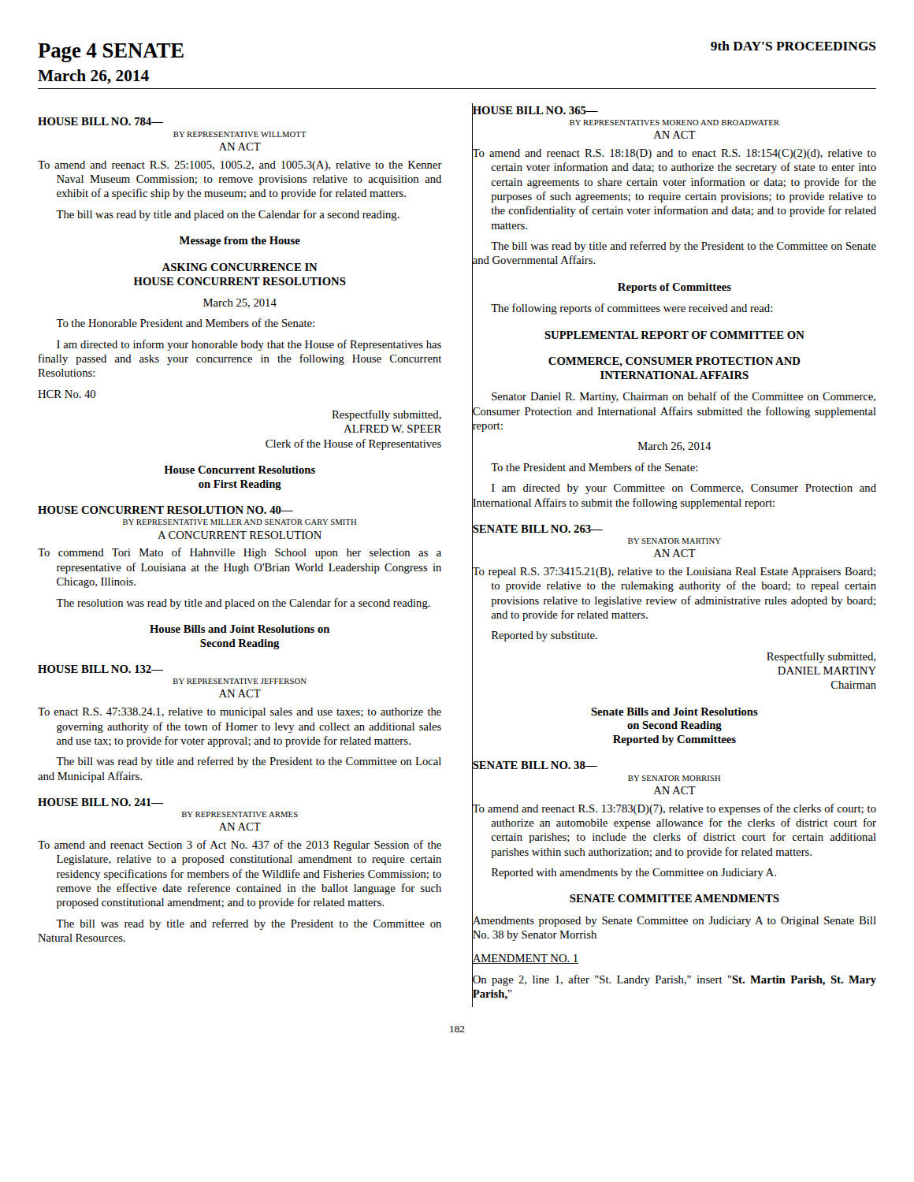Page 4 SENATE
9th DAY'S PROCEEDINGS
March 26, 2014
HOUSE BILL NO. 784—
BY REPRESENTATIVE WILLMOTT
AN ACT
To amend and reenact R.S. 25:1005, 1005.2, and 1005.3(A), relative to the Kenner Naval Museum Commission; to remove provisions relative to acquisition and exhibit of a specific ship by the museum; and to provide for related matters.
The bill was read by title and placed on the Calendar for a second reading.
Message from the House
ASKING CONCURRENCE IN
HOUSE CONCURRENT RESOLUTIONS
March 25, 2014
To the Honorable President and Members of the Senate:
I am directed to inform your honorable body that the House of Representatives has finally passed and asks your concurrence in the following House Concurrent Resolutions:
HCR No. 40
Respectfully submitted,
ALFRED W. SPEER
Clerk of the House of Representatives
House Concurrent Resolutions
on First Reading
HOUSE CONCURRENT RESOLUTION NO. 40—
BY REPRESENTATIVE MILLER AND SENATOR GARY SMITH
A CONCURRENT RESOLUTION
To commend Tori Mato of Hahnville High School upon her selection as a representative of Louisiana at the Hugh O'Brian World Leadership Congress in Chicago, Illinois.
The resolution was read by title and placed on the Calendar for a second reading.
House Bills and Joint Resolutions on
Second Reading
HOUSE BILL NO. 132—
BY REPRESENTATIVE JEFFERSON
AN ACT
To enact R.S. 47:338.24.1, relative to municipal sales and use taxes; to authorize the governing authority of the town of Homer to levy and collect an additional sales and use tax; to provide for voter approval; and to provide for related matters.
The bill was read by title and referred by the President to the Committee on Local and Municipal Affairs.
HOUSE BILL NO. 241—
BY REPRESENTATIVE ARMES
AN ACT
To amend and reenact Section 3 of Act No. 437 of the 2013 Regular Session of the Legislature, relative to a proposed constitutional amendment to require certain residency specifications for members of the Wildlife and Fisheries Commission; to remove the effective date reference contained in the ballot language for such proposed constitutional amendment; and to provide for related matters.
The bill was read by title and referred by the President to the Committee on Natural Resources.
HOUSE BILL NO. 365—
BY REPRESENTATIVES MORENO AND BROADWATER
AN ACT
To amend and reenact R.S. 18:18(D) and to enact R.S. 18:154(C)(2)(d), relative to certain voter information and data; to authorize the secretary of state to enter into certain agreements to share certain voter information or data; to provide for the purposes of such agreements; to require certain provisions; to provide relative to the confidentiality of certain voter information and data; and to provide for related matters.
The bill was read by title and referred by the President to the Committee on Senate and Governmental Affairs.
Reports of Committees
The following reports of committees were received and read:
SUPPLEMENTAL REPORT OF COMMITTEE ON
COMMERCE, CONSUMER PROTECTION AND
INTERNATIONAL AFFAIRS
Senator Daniel R. Martiny, Chairman on behalf of the Committee on Commerce, Consumer Protection and International Affairs submitted the following supplemental report:
March 26, 2014
To the President and Members of the Senate:
I am directed by your Committee on Commerce, Consumer Protection and International Affairs to submit the following supplemental report:
SENATE BILL NO. 263—
BY SENATOR MARTINY
AN ACT
To repeal R.S. 37:3415.21(B), relative to the Louisiana Real Estate Appraisers Board; to provide relative to the rulemaking authority of the board; to repeal certain provisions relative to legislative review of administrative rules adopted by board; and to provide for related matters.
Reported by substitute.
Respectfully submitted,
DANIEL MARTINY
Chairman
Senate Bills and Joint Resolutions
on Second Reading
Reported by Committees
SENATE BILL NO. 38—
BY SENATOR MORRISH
AN ACT
To amend and reenact R.S. 13:783(D)(7), relative to expenses of the clerks of court; to authorize an automobile expense allowance for the clerks of district court for certain parishes; to include the clerks of district court for certain additional parishes within such authorization; and to provide for related matters.
Reported with amendments by the Committee on Judiciary A.
SENATE COMMITTEE AMENDMENTS
Amendments proposed by Senate Committee on Judiciary A to Original Senate Bill No. 38 by Senator Morrish
AMENDMENT NO. 1
On page 2, line 1, after "St. Landry Parish," insert "St. Martin Parish, St. Mary Parish,"
182